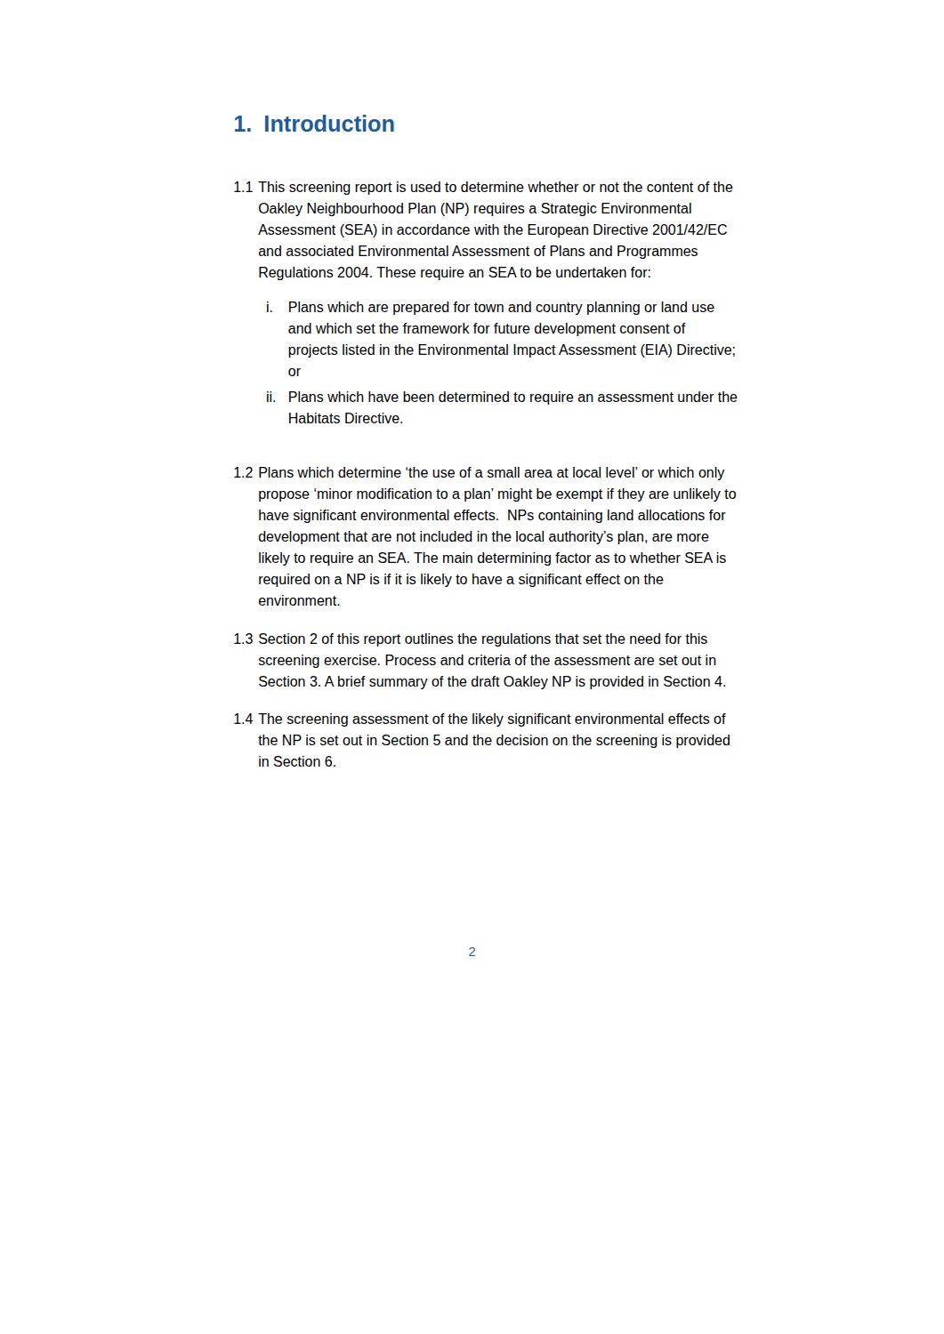1. Introduction
1.1
This screening report is used to determine whether or not the content of the Oakley Neighbourhood Plan (NP) requires a Strategic Environmental Assessment (SEA) in accordance with the European Directive 2001/42/EC and associated Environmental Assessment of Plans and Programmes Regulations 2004. These require an SEA to be undertaken for:
i. Plans which are prepared for town and country planning or land use and which set the framework for future development consent of projects listed in the Environmental Impact Assessment (EIA) Directive; or
ii. Plans which have been determined to require an assessment under the Habitats Directive.
1.2
Plans which determine ‘the use of a small area at local level’ or which only propose ‘minor modification to a plan’ might be exempt if they are unlikely to have significant environmental effects. NPs containing land allocations for development that are not included in the local authority’s plan, are more likely to require an SEA. The main determining factor as to whether SEA is required on a NP is if it is likely to have a significant effect on the environment.
1.3
Section 2 of this report outlines the regulations that set the need for this screening exercise. Process and criteria of the assessment are set out in Section 3. A brief summary of the draft Oakley NP is provided in Section 4.
1.4
The screening assessment of the likely significant environmental effects of the NP is set out in Section 5 and the decision on the screening is provided in Section 6.
2